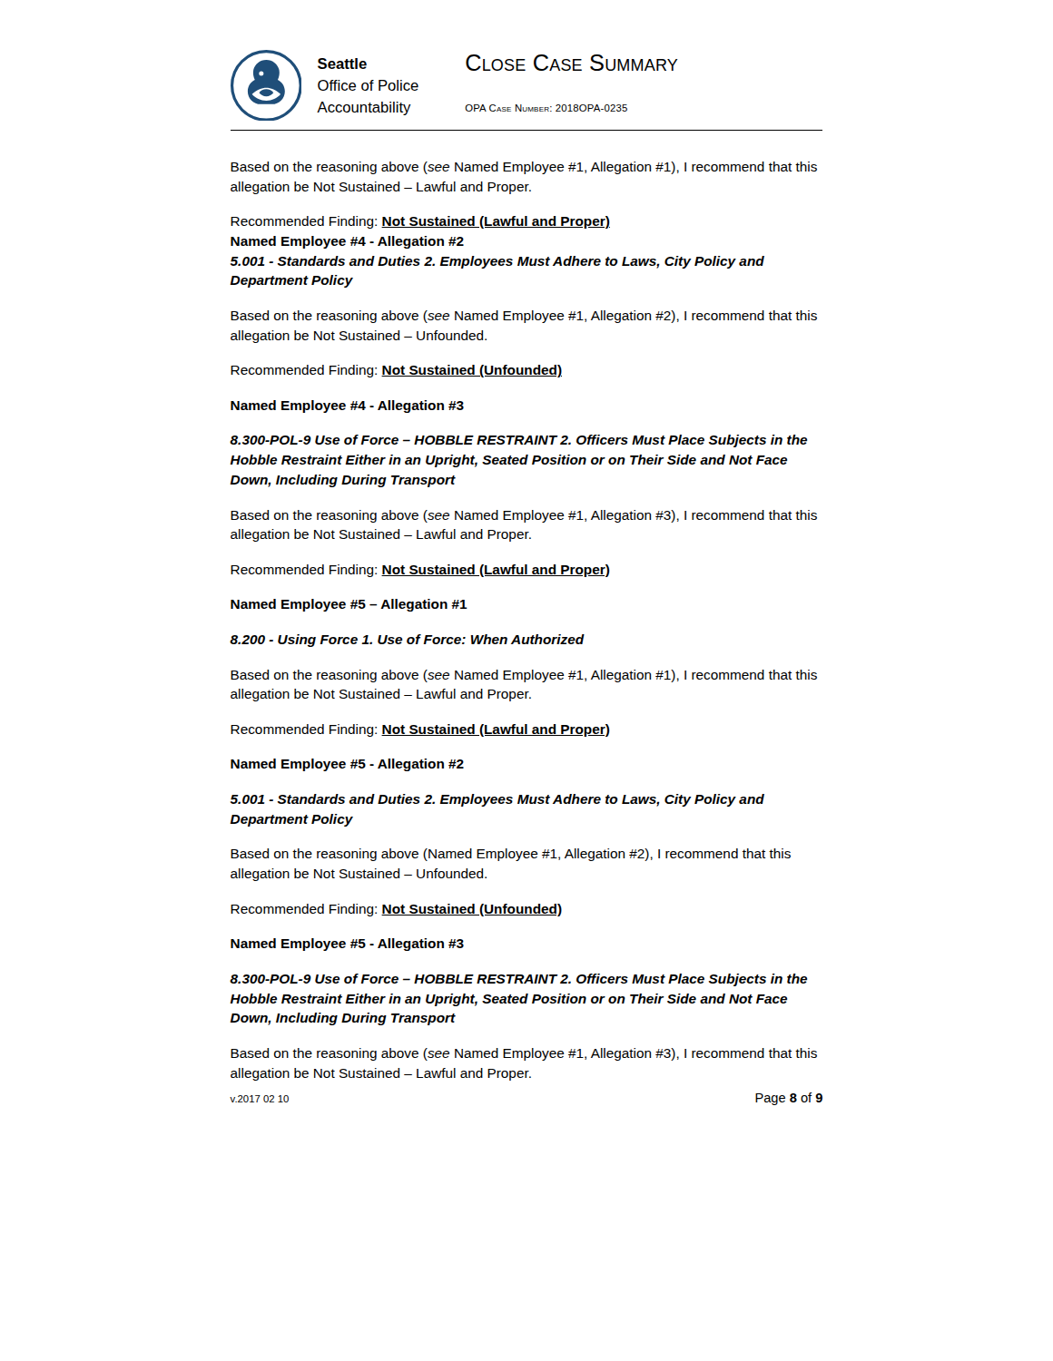Seattle
Office of Police
Accountability
Close Case Summary
OPA Case Number: 2018OPA-0235
Based on the reasoning above (see Named Employee #1, Allegation #1), I recommend that this allegation be Not Sustained – Lawful and Proper.
Recommended Finding: Not Sustained (Lawful and Proper)
Named Employee #4 - Allegation #2
5.001 - Standards and Duties 2. Employees Must Adhere to Laws, City Policy and Department Policy
Based on the reasoning above (see Named Employee #1, Allegation #2), I recommend that this allegation be Not Sustained – Unfounded.
Recommended Finding: Not Sustained (Unfounded)
Named Employee #4 - Allegation #3
8.300-POL-9 Use of Force – HOBBLE RESTRAINT 2. Officers Must Place Subjects in the Hobble Restraint Either in an Upright, Seated Position or on Their Side and Not Face Down, Including During Transport
Based on the reasoning above (see Named Employee #1, Allegation #3), I recommend that this allegation be Not Sustained – Lawful and Proper.
Recommended Finding: Not Sustained (Lawful and Proper)
Named Employee #5 – Allegation #1
8.200 - Using Force 1. Use of Force: When Authorized
Based on the reasoning above (see Named Employee #1, Allegation #1), I recommend that this allegation be Not Sustained – Lawful and Proper.
Recommended Finding: Not Sustained (Lawful and Proper)
Named Employee #5 - Allegation #2
5.001 - Standards and Duties 2. Employees Must Adhere to Laws, City Policy and Department Policy
Based on the reasoning above (Named Employee #1, Allegation #2), I recommend that this allegation be Not Sustained – Unfounded.
Recommended Finding: Not Sustained (Unfounded)
Named Employee #5 - Allegation #3
8.300-POL-9 Use of Force – HOBBLE RESTRAINT 2. Officers Must Place Subjects in the Hobble Restraint Either in an Upright, Seated Position or on Their Side and Not Face Down, Including During Transport
Based on the reasoning above (see Named Employee #1, Allegation #3), I recommend that this allegation be Not Sustained – Lawful and Proper.
v.2017 02 10
Page 8 of 9